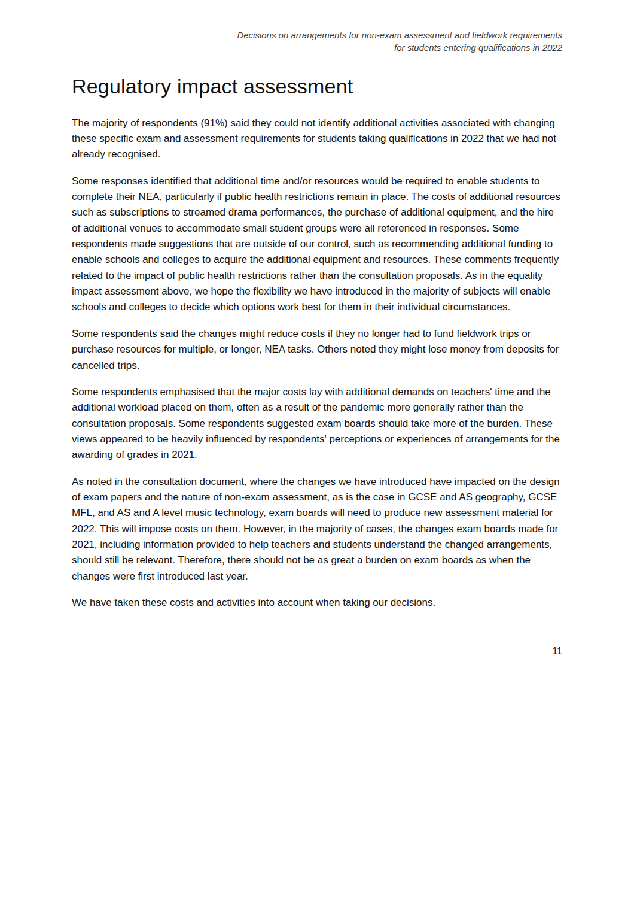Decisions on arrangements for non-exam assessment and fieldwork requirements
for students entering qualifications in 2022
Regulatory impact assessment
The majority of respondents (91%) said they could not identify additional activities associated with changing these specific exam and assessment requirements for students taking qualifications in 2022 that we had not already recognised.
Some responses identified that additional time and/or resources would be required to enable students to complete their NEA, particularly if public health restrictions remain in place. The costs of additional resources such as subscriptions to streamed drama performances, the purchase of additional equipment, and the hire of additional venues to accommodate small student groups were all referenced in responses. Some respondents made suggestions that are outside of our control, such as recommending additional funding to enable schools and colleges to acquire the additional equipment and resources. These comments frequently related to the impact of public health restrictions rather than the consultation proposals. As in the equality impact assessment above, we hope the flexibility we have introduced in the majority of subjects will enable schools and colleges to decide which options work best for them in their individual circumstances.
Some respondents said the changes might reduce costs if they no longer had to fund fieldwork trips or purchase resources for multiple, or longer, NEA tasks. Others noted they might lose money from deposits for cancelled trips.
Some respondents emphasised that the major costs lay with additional demands on teachers' time and the additional workload placed on them, often as a result of the pandemic more generally rather than the consultation proposals. Some respondents suggested exam boards should take more of the burden. These views appeared to be heavily influenced by respondents' perceptions or experiences of arrangements for the awarding of grades in 2021.
As noted in the consultation document, where the changes we have introduced have impacted on the design of exam papers and the nature of non-exam assessment, as is the case in GCSE and AS geography, GCSE MFL, and AS and A level music technology, exam boards will need to produce new assessment material for 2022. This will impose costs on them. However, in the majority of cases, the changes exam boards made for 2021, including information provided to help teachers and students understand the changed arrangements, should still be relevant. Therefore, there should not be as great a burden on exam boards as when the changes were first introduced last year.
We have taken these costs and activities into account when taking our decisions.
11